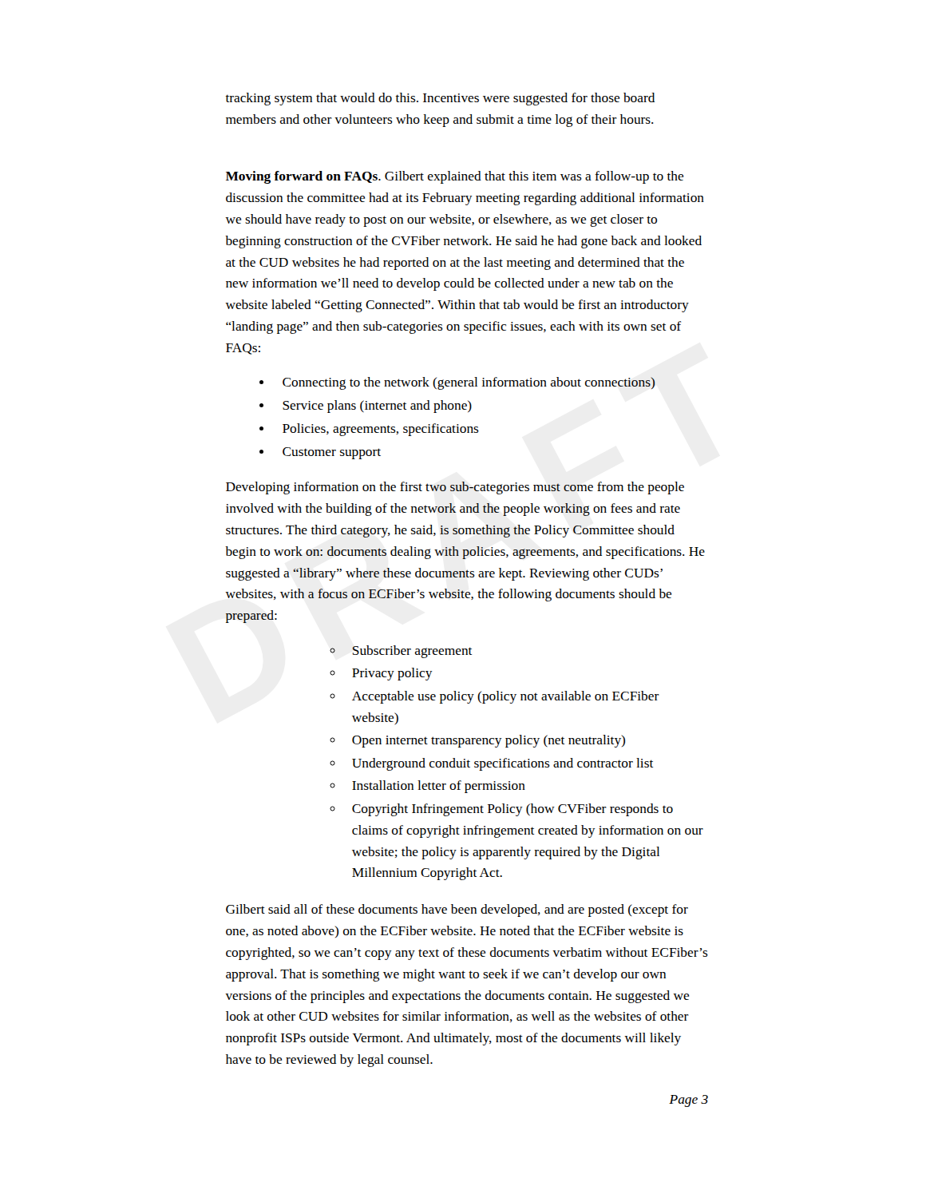DRAFT
tracking system that would do this. Incentives were suggested for those board members and other volunteers who keep and submit a time log of their hours.
Moving forward on FAQs. Gilbert explained that this item was a follow-up to the discussion the committee had at its February meeting regarding additional information we should have ready to post on our website, or elsewhere, as we get closer to beginning construction of the CVFiber network. He said he had gone back and looked at the CUD websites he had reported on at the last meeting and determined that the new information we’ll need to develop could be collected under a new tab on the website labeled “Getting Connected”. Within that tab would be first an introductory “landing page” and then sub-categories on specific issues, each with its own set of FAQs:
Connecting to the network (general information about connections)
Service plans (internet and phone)
Policies, agreements, specifications
Customer support
Developing information on the first two sub-categories must come from the people involved with the building of the network and the people working on fees and rate structures. The third category, he said, is something the Policy Committee should begin to work on: documents dealing with policies, agreements, and specifications. He suggested a “library” where these documents are kept. Reviewing other CUDs’ websites, with a focus on ECFiber’s website, the following documents should be prepared:
Subscriber agreement
Privacy policy
Acceptable use policy (policy not available on ECFiber website)
Open internet transparency policy (net neutrality)
Underground conduit specifications and contractor list
Installation letter of permission
Copyright Infringement Policy (how CVFiber responds to claims of copyright infringement created by information on our website; the policy is apparently required by the Digital Millennium Copyright Act.
Gilbert said all of these documents have been developed, and are posted (except for one, as noted above) on the ECFiber website. He noted that the ECFiber website is copyrighted, so we can’t copy any text of these documents verbatim without ECFiber’s approval. That is something we might want to seek if we can’t develop our own versions of the principles and expectations the documents contain. He suggested we look at other CUD websites for similar information, as well as the websites of other nonprofit ISPs outside Vermont. And ultimately, most of the documents will likely have to be reviewed by legal counsel.
Page 3